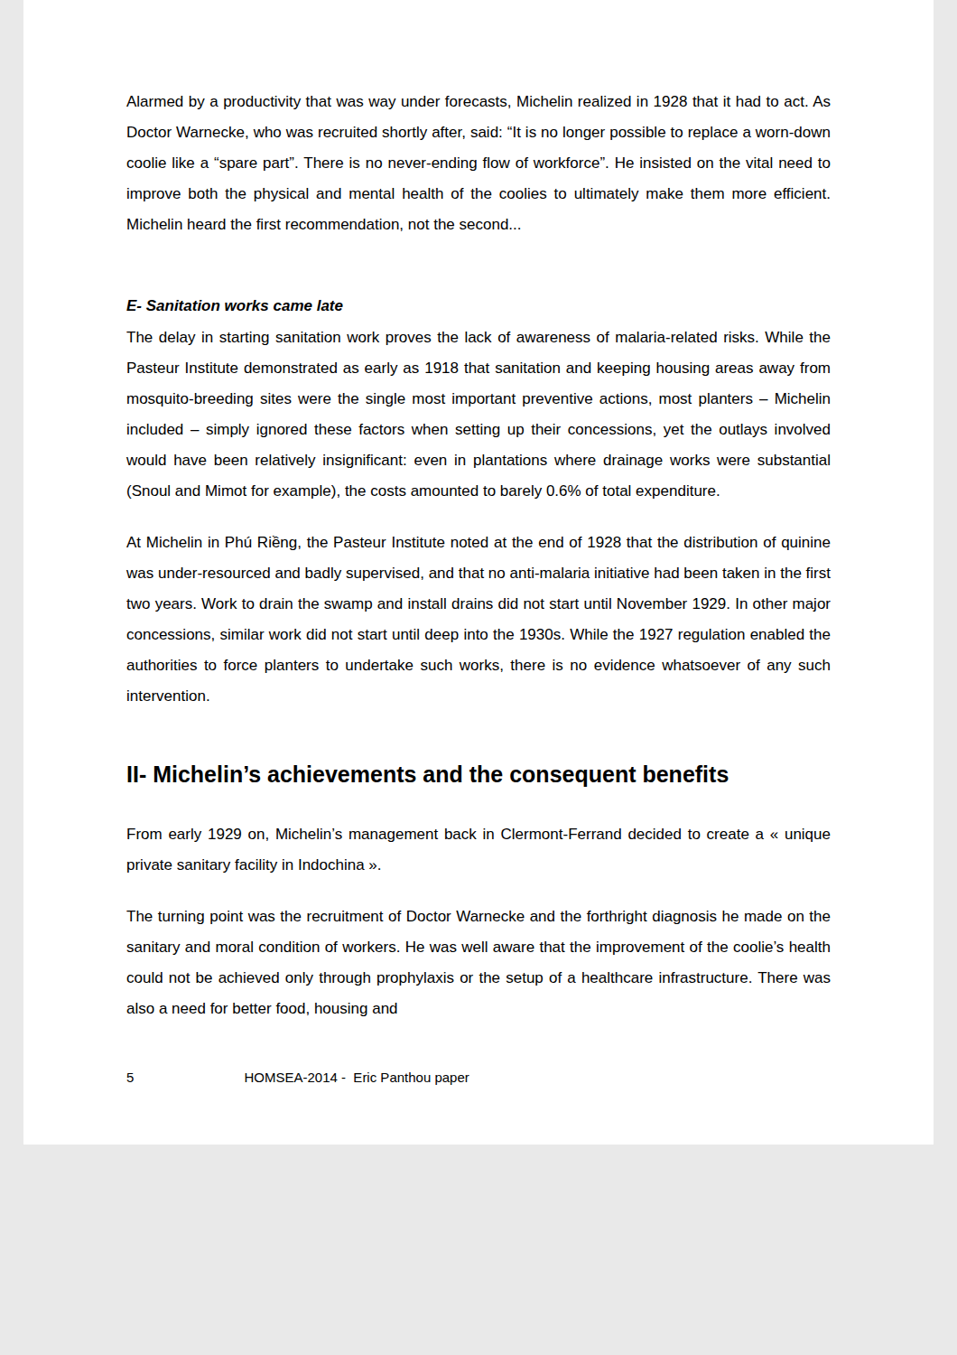Alarmed by a productivity that was way under forecasts, Michelin realized in 1928 that it had to act. As Doctor Warnecke, who was recruited shortly after, said: “It is no longer possible to replace a worn-down coolie like a “spare part”. There is no never-ending flow of workforce”. He insisted on the vital need to improve both the physical and mental health of the coolies to ultimately make them more efficient. Michelin heard the first recommendation, not the second...
E- Sanitation works came late
The delay in starting sanitation work proves the lack of awareness of malaria-related risks. While the Pasteur Institute demonstrated as early as 1918 that sanitation and keeping housing areas away from mosquito-breeding sites were the single most important preventive actions, most planters – Michelin included – simply ignored these factors when setting up their concessions, yet the outlays involved would have been relatively insignificant: even in plantations where drainage works were substantial (Snoul and Mimot for example), the costs amounted to barely 0.6% of total expenditure.
At Michelin in Phú Riềng, the Pasteur Institute noted at the end of 1928 that the distribution of quinine was under-resourced and badly supervised, and that no anti-malaria initiative had been taken in the first two years. Work to drain the swamp and install drains did not start until November 1929. In other major concessions, similar work did not start until deep into the 1930s. While the 1927 regulation enabled the authorities to force planters to undertake such works, there is no evidence whatsoever of any such intervention.
II- Michelin’s achievements and the consequent benefits
From early 1929 on, Michelin’s management back in Clermont-Ferrand decided to create a « unique private sanitary facility in Indochina ».
The turning point was the recruitment of Doctor Warnecke and the forthright diagnosis he made on the sanitary and moral condition of workers. He was well aware that the improvement of the coolie’s health could not be achieved only through prophylaxis or the setup of a healthcare infrastructure. There was also a need for better food, housing and
5 HOMSEA-2014 - Eric Panthou paper